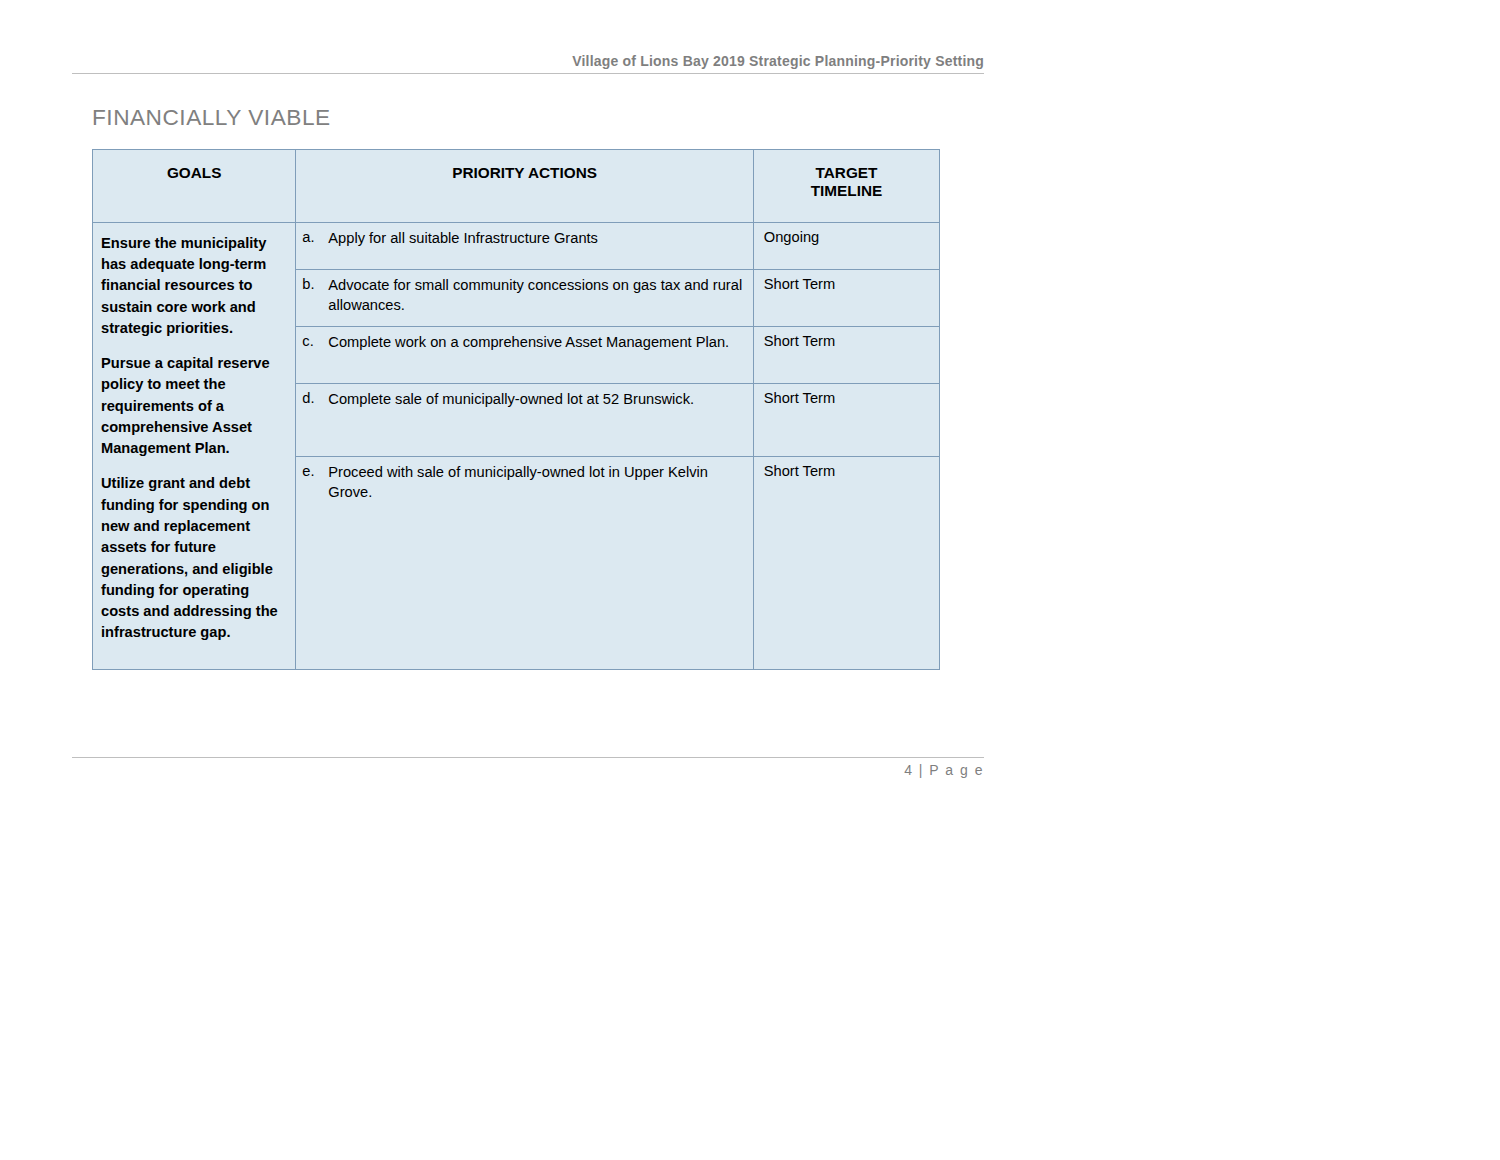Village of Lions Bay 2019 Strategic Planning-Priority Setting
FINANCIALLY VIABLE
| GOALS | PRIORITY ACTIONS | TARGET TIMELINE |
| --- | --- | --- |
| Ensure the municipality has adequate long-term financial resources to sustain core work and strategic priorities. Pursue a capital reserve policy to meet the requirements of a comprehensive Asset Management Plan. Utilize grant and debt funding for spending on new and replacement assets for future generations, and eligible funding for operating costs and addressing the infrastructure gap. | a. Apply for all suitable Infrastructure Grants | Ongoing |
| b. Advocate for small community concessions on gas tax and rural allowances. | Short Term |
| c. Complete work on a comprehensive Asset Management Plan. | Short Term |
| d. Complete sale of municipally-owned lot at 52 Brunswick. | Short Term |
| e. Proceed with sale of municipally-owned lot in Upper Kelvin Grove. | Short Term |
4 | P a g e